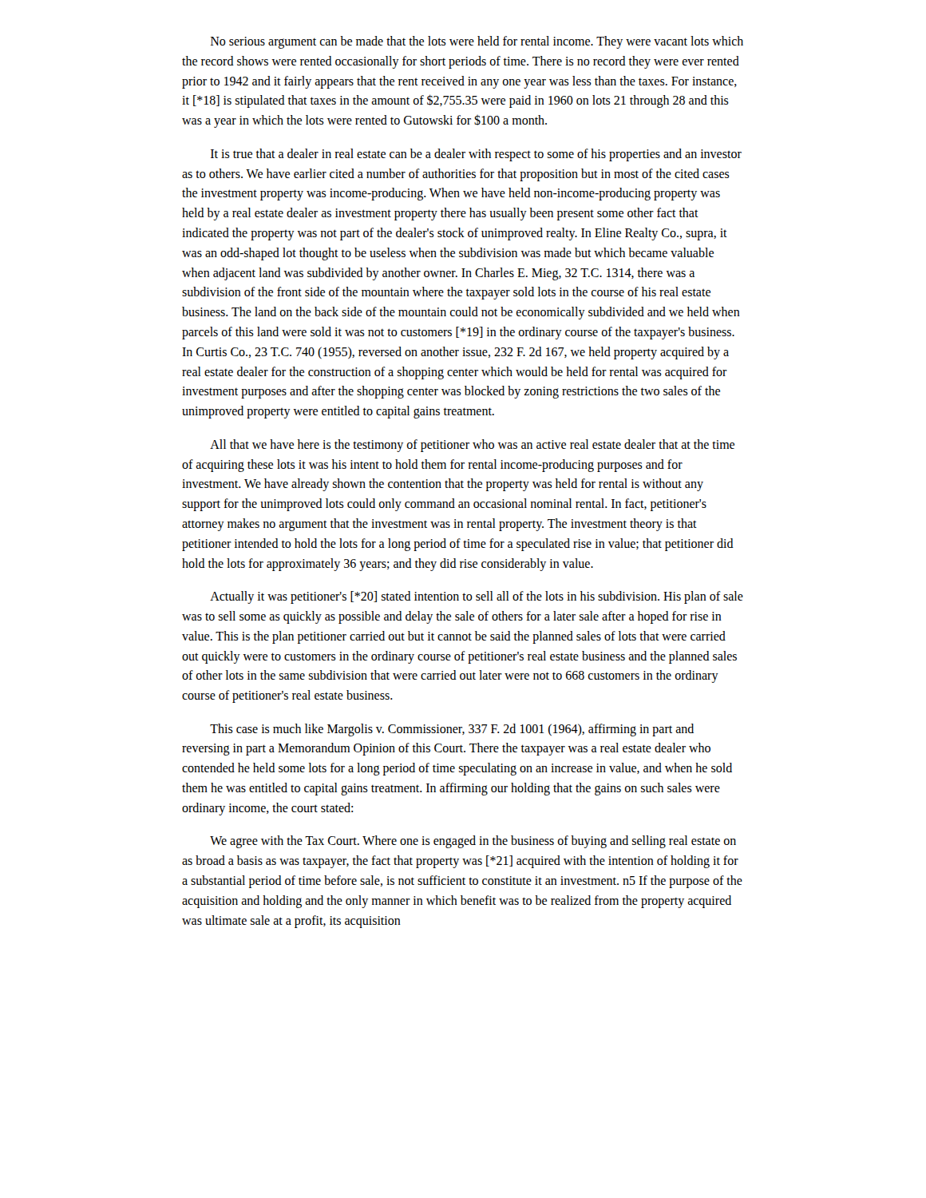No serious argument can be made that the lots were held for rental income. They were vacant lots which the record shows were rented occasionally for short periods of time. There is no record they were ever rented prior to 1942 and it fairly appears that the rent received in any one year was less than the taxes. For instance, it [*18] is stipulated that taxes in the amount of $2,755.35 were paid in 1960 on lots 21 through 28 and this was a year in which the lots were rented to Gutowski for $100 a month.
It is true that a dealer in real estate can be a dealer with respect to some of his properties and an investor as to others. We have earlier cited a number of authorities for that proposition but in most of the cited cases the investment property was income-producing. When we have held non-income-producing property was held by a real estate dealer as investment property there has usually been present some other fact that indicated the property was not part of the dealer's stock of unimproved realty. In Eline Realty Co., supra, it was an odd-shaped lot thought to be useless when the subdivision was made but which became valuable when adjacent land was subdivided by another owner. In Charles E. Mieg, 32 T.C. 1314, there was a subdivision of the front side of the mountain where the taxpayer sold lots in the course of his real estate business. The land on the back side of the mountain could not be economically subdivided and we held when parcels of this land were sold it was not to customers [*19] in the ordinary course of the taxpayer's business. In Curtis Co., 23 T.C. 740 (1955), reversed on another issue, 232 F. 2d 167, we held property acquired by a real estate dealer for the construction of a shopping center which would be held for rental was acquired for investment purposes and after the shopping center was blocked by zoning restrictions the two sales of the unimproved property were entitled to capital gains treatment.
All that we have here is the testimony of petitioner who was an active real estate dealer that at the time of acquiring these lots it was his intent to hold them for rental income-producing purposes and for investment. We have already shown the contention that the property was held for rental is without any support for the unimproved lots could only command an occasional nominal rental. In fact, petitioner's attorney makes no argument that the investment was in rental property. The investment theory is that petitioner intended to hold the lots for a long period of time for a speculated rise in value; that petitioner did hold the lots for approximately 36 years; and they did rise considerably in value.
Actually it was petitioner's [*20] stated intention to sell all of the lots in his subdivision. His plan of sale was to sell some as quickly as possible and delay the sale of others for a later sale after a hoped for rise in value. This is the plan petitioner carried out but it cannot be said the planned sales of lots that were carried out quickly were to customers in the ordinary course of petitioner's real estate business and the planned sales of other lots in the same subdivision that were carried out later were not to 668 customers in the ordinary course of petitioner's real estate business.
This case is much like Margolis v. Commissioner, 337 F. 2d 1001 (1964), affirming in part and reversing in part a Memorandum Opinion of this Court. There the taxpayer was a real estate dealer who contended he held some lots for a long period of time speculating on an increase in value, and when he sold them he was entitled to capital gains treatment. In affirming our holding that the gains on such sales were ordinary income, the court stated:
We agree with the Tax Court. Where one is engaged in the business of buying and selling real estate on as broad a basis as was taxpayer, the fact that property was [*21] acquired with the intention of holding it for a substantial period of time before sale, is not sufficient to constitute it an investment. n5 If the purpose of the acquisition and holding and the only manner in which benefit was to be realized from the property acquired was ultimate sale at a profit, its acquisition